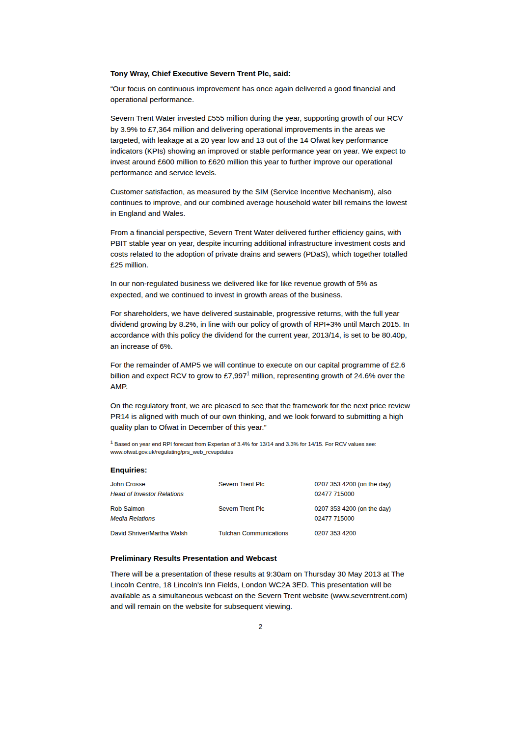Tony Wray, Chief Executive Severn Trent Plc, said:
“Our focus on continuous improvement has once again delivered a good financial and operational performance.
Severn Trent Water invested £555 million during the year, supporting growth of our RCV by 3.9% to £7,364 million and delivering operational improvements in the areas we targeted, with leakage at a 20 year low and 13 out of the 14 Ofwat key performance indicators (KPIs) showing an improved or stable performance year on year. We expect to invest around £600 million to £620 million this year to further improve our operational performance and service levels.
Customer satisfaction, as measured by the SIM (Service Incentive Mechanism), also continues to improve, and our combined average household water bill remains the lowest in England and Wales.
From a financial perspective, Severn Trent Water delivered further efficiency gains, with PBIT stable year on year, despite incurring additional infrastructure investment costs and costs related to the adoption of private drains and sewers (PDaS), which together totalled £25 million.
In our non-regulated business we delivered like for like revenue growth of 5% as expected, and we continued to invest in growth areas of the business.
For shareholders, we have delivered sustainable, progressive returns, with the full year dividend growing by 8.2%, in line with our policy of growth of RPI+3% until March 2015. In accordance with this policy the dividend for the current year, 2013/14, is set to be 80.40p, an increase of 6%.
For the remainder of AMP5 we will continue to execute on our capital programme of £2.6 billion and expect RCV to grow to £7,9971 million, representing growth of 24.6% over the AMP.
On the regulatory front, we are pleased to see that the framework for the next price review PR14 is aligned with much of our own thinking, and we look forward to submitting a high quality plan to Ofwat in December of this year.”
1 Based on year end RPI forecast from Experian of 3.4% for 13/14 and 3.3% for 14/15. For RCV values see: www.ofwat.gov.uk/regulating/prs_web_rcvupdates
Enquiries:
| John Crosse | Severn Trent Plc | 0207 353 4200 (on the day) |
| Head of Investor Relations | | 02477 715000 |
| Rob Salmon | Severn Trent Plc | 0207 353 4200 (on the day) |
| Media Relations | | 02477 715000 |
| David Shriver/Martha Walsh | Tulchan Communications | 0207 353 4200 |
Preliminary Results Presentation and Webcast
There will be a presentation of these results at 9:30am on Thursday 30 May 2013 at The Lincoln Centre, 18 Lincoln's Inn Fields, London WC2A 3ED. This presentation will be available as a simultaneous webcast on the Severn Trent website (www.severntrent.com) and will remain on the website for subsequent viewing.
2